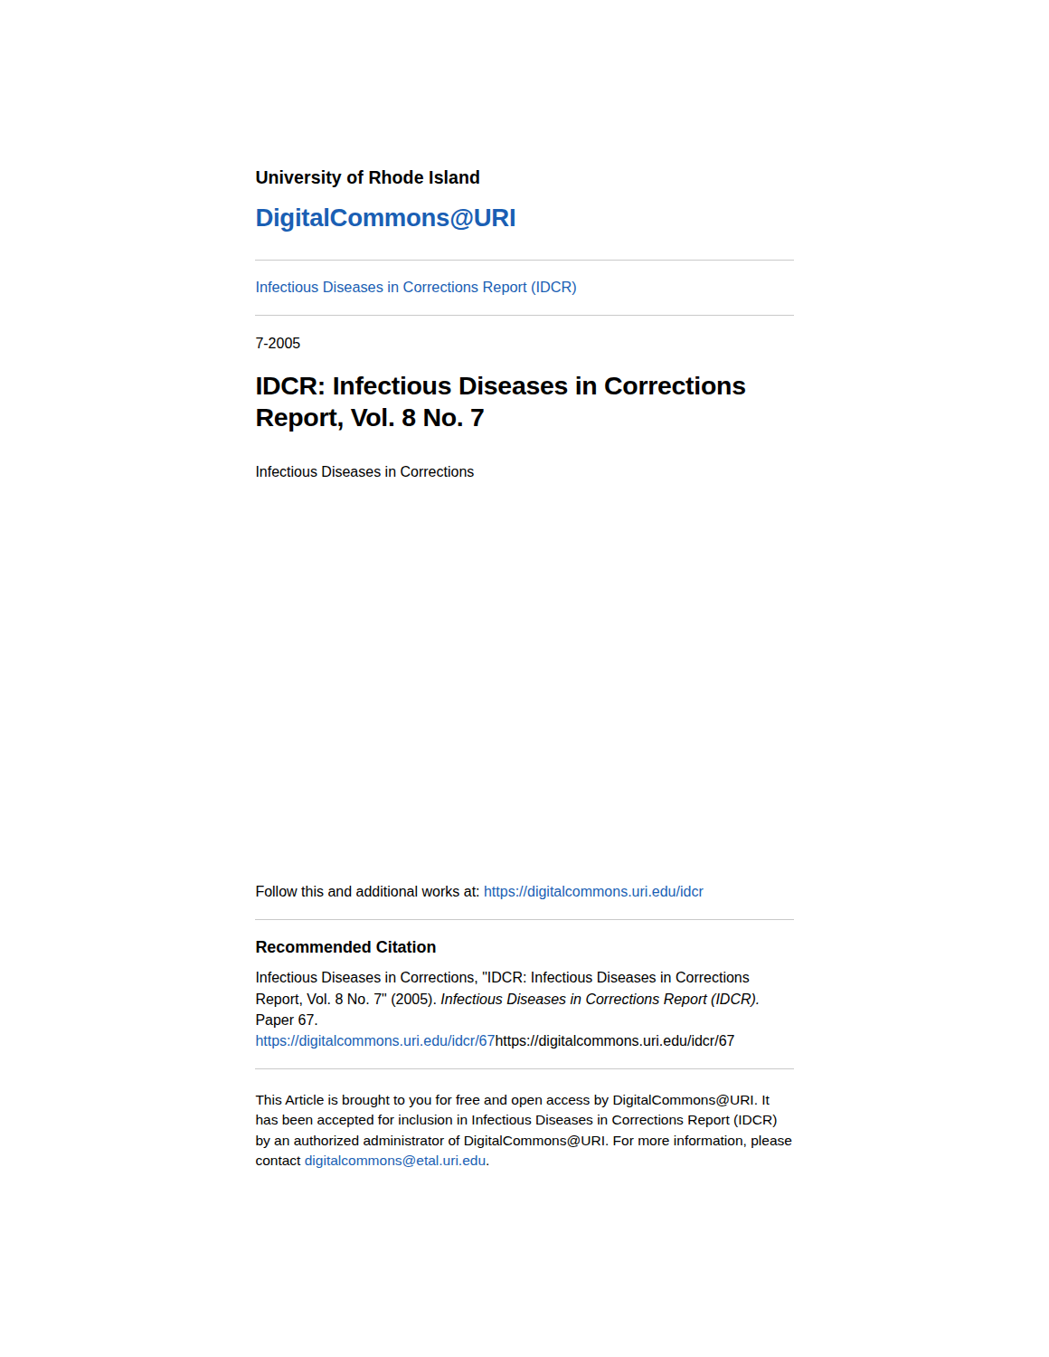University of Rhode Island
DigitalCommons@URI
Infectious Diseases in Corrections Report (IDCR)
7-2005
IDCR: Infectious Diseases in Corrections Report, Vol. 8 No. 7
Infectious Diseases in Corrections
Follow this and additional works at: https://digitalcommons.uri.edu/idcr
Recommended Citation
Infectious Diseases in Corrections, "IDCR: Infectious Diseases in Corrections Report, Vol. 8 No. 7" (2005). Infectious Diseases in Corrections Report (IDCR). Paper 67.
https://digitalcommons.uri.edu/idcr/67https://digitalcommons.uri.edu/idcr/67
This Article is brought to you for free and open access by DigitalCommons@URI. It has been accepted for inclusion in Infectious Diseases in Corrections Report (IDCR) by an authorized administrator of DigitalCommons@URI. For more information, please contact digitalcommons@etal.uri.edu.